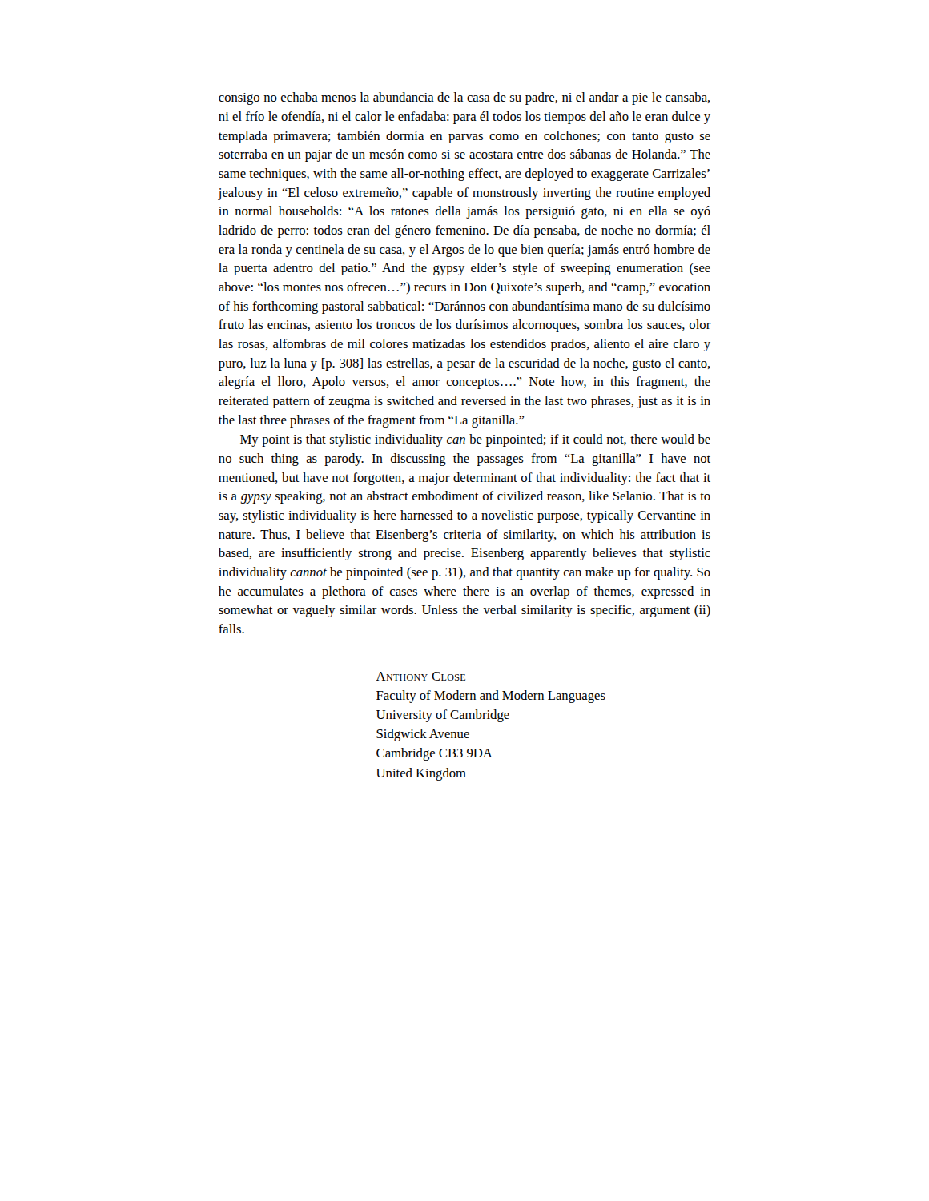consigo no echaba menos la abundancia de la casa de su padre, ni el andar a pie le cansaba, ni el frío le ofendía, ni el calor le enfadaba: para él todos los tiempos del año le eran dulce y templada primavera; también dormía en parvas como en colchones; con tanto gusto se soterraba en un pajar de un mesón como si se acostara entre dos sábanas de Holanda.” The same techniques, with the same all-or-nothing effect, are deployed to exaggerate Carrizales’ jealousy in “El celoso extremeño,” capable of monstrously inverting the routine employed in normal households: “A los ratones della jamás los persiguió gato, ni en ella se oyó ladrido de perro: todos eran del género femenino. De día pensaba, de noche no dormía; él era la ronda y centinela de su casa, y el Argos de lo que bien quería; jamás entró hombre de la puerta adentro del patio.” And the gypsy elder’s style of sweeping enumeration (see above: “los montes nos ofrecen…”) recurs in Don Quixote’s superb, and “camp,” evocation of his forthcoming pastoral sabbatical: “Daránnos con abundantísima mano de su dulcísimo fruto las encinas, asiento los troncos de los durísimos alcornoques, sombra los sauces, olor las rosas, alfombras de mil colores matizadas los estendidos prados, aliento el aire claro y puro, luz la luna y [p. 308] las estrellas, a pesar de la escuridad de la noche, gusto el canto, alegría el lloro, Apolo versos, el amor conceptos….” Note how, in this fragment, the reiterated pattern of zeugma is switched and reversed in the last two phrases, just as it is in the last three phrases of the fragment from “La gitanilla.”
My point is that stylistic individuality can be pinpointed; if it could not, there would be no such thing as parody. In discussing the passages from “La gitanilla” I have not mentioned, but have not forgotten, a major determinant of that individuality: the fact that it is a gypsy speaking, not an abstract embodiment of civilized reason, like Selanio. That is to say, stylistic individuality is here harnessed to a novelistic purpose, typically Cervantine in nature. Thus, I believe that Eisenberg’s criteria of similarity, on which his attribution is based, are insufficiently strong and precise. Eisenberg apparently believes that stylistic individuality cannot be pinpointed (see p. 31), and that quantity can make up for quality. So he accumulates a plethora of cases where there is an overlap of themes, expressed in somewhat or vaguely similar words. Unless the verbal similarity is specific, argument (ii) falls.
Anthony Close
Faculty of Modern and Modern Languages
University of Cambridge
Sidgwick Avenue
Cambridge CB3 9DA
United Kingdom